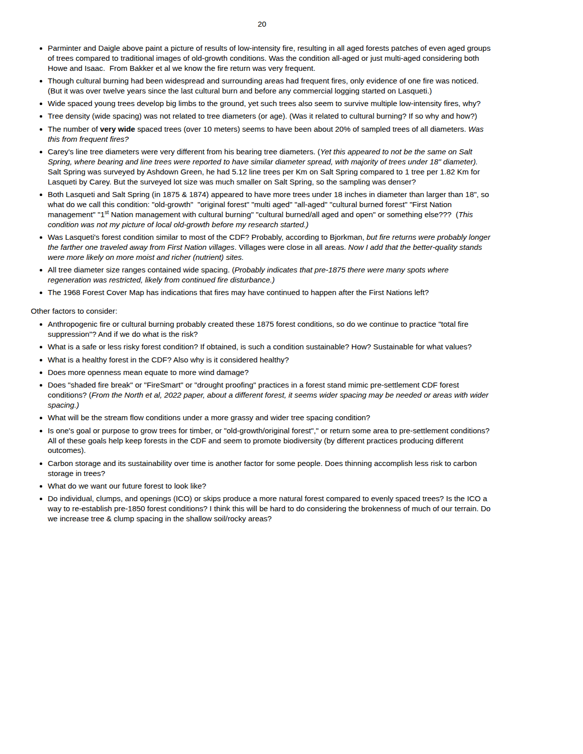20
Parminter and Daigle above paint a picture of results of low-intensity fire, resulting in all aged forests patches of even aged groups of trees compared to traditional images of old-growth conditions. Was the condition all-aged or just multi-aged considering both Howe and Isaac. From Bakker et al we know the fire return was very frequent.
Though cultural burning had been widespread and surrounding areas had frequent fires, only evidence of one fire was noticed. (But it was over twelve years since the last cultural burn and before any commercial logging started on Lasqueti.)
Wide spaced young trees develop big limbs to the ground, yet such trees also seem to survive multiple low-intensity fires, why?
Tree density (wide spacing) was not related to tree diameters (or age). (Was it related to cultural burning? If so why and how?)
The number of very wide spaced trees (over 10 meters) seems to have been about 20% of sampled trees of all diameters. Was this from frequent fires?
Carey's line tree diameters were very different from his bearing tree diameters. (Yet this appeared to not be the same on Salt Spring, where bearing and line trees were reported to have similar diameter spread, with majority of trees under 18" diameter). Salt Spring was surveyed by Ashdown Green, he had 5.12 line trees per Km on Salt Spring compared to 1 tree per 1.82 Km for Lasqueti by Carey. But the surveyed lot size was much smaller on Salt Spring, so the sampling was denser?
Both Lasqueti and Salt Spring (in 1875 & 1874) appeared to have more trees under 18 inches in diameter than larger than 18", so what do we call this condition: "old-growth" "original forest" "multi aged" "all-aged" "cultural burned forest" "First Nation management" "1st Nation management with cultural burning" "cultural burned/all aged and open" or something else??? (This condition was not my picture of local old-growth before my research started.)
Was Lasqueti's forest condition similar to most of the CDF? Probably, according to Bjorkman, but fire returns were probably longer the farther one traveled away from First Nation villages. Villages were close in all areas. Now I add that the better-quality stands were more likely on more moist and richer (nutrient) sites.
All tree diameter size ranges contained wide spacing. (Probably indicates that pre-1875 there were many spots where regeneration was restricted, likely from continued fire disturbance.)
The 1968 Forest Cover Map has indications that fires may have continued to happen after the First Nations left?
Other factors to consider:
Anthropogenic fire or cultural burning probably created these 1875 forest conditions, so do we continue to practice "total fire suppression"? And if we do what is the risk?
What is a safe or less risky forest condition? If obtained, is such a condition sustainable? How? Sustainable for what values?
What is a healthy forest in the CDF? Also why is it considered healthy?
Does more openness mean equate to more wind damage?
Does "shaded fire break" or "FireSmart" or "drought proofing" practices in a forest stand mimic pre-settlement CDF forest conditions? (From the North et al, 2022 paper, about a different forest, it seems wider spacing may be needed or areas with wider spacing.)
What will be the stream flow conditions under a more grassy and wider tree spacing condition?
Is one's goal or purpose to grow trees for timber, or "old-growth/original forest"," or return some area to pre-settlement conditions? All of these goals help keep forests in the CDF and seem to promote biodiversity (by different practices producing different outcomes).
Carbon storage and its sustainability over time is another factor for some people. Does thinning accomplish less risk to carbon storage in trees?
What do we want our future forest to look like?
Do individual, clumps, and openings (ICO) or skips produce a more natural forest compared to evenly spaced trees? Is the ICO a way to re-establish pre-1850 forest conditions? I think this will be hard to do considering the brokenness of much of our terrain. Do we increase tree & clump spacing in the shallow soil/rocky areas?